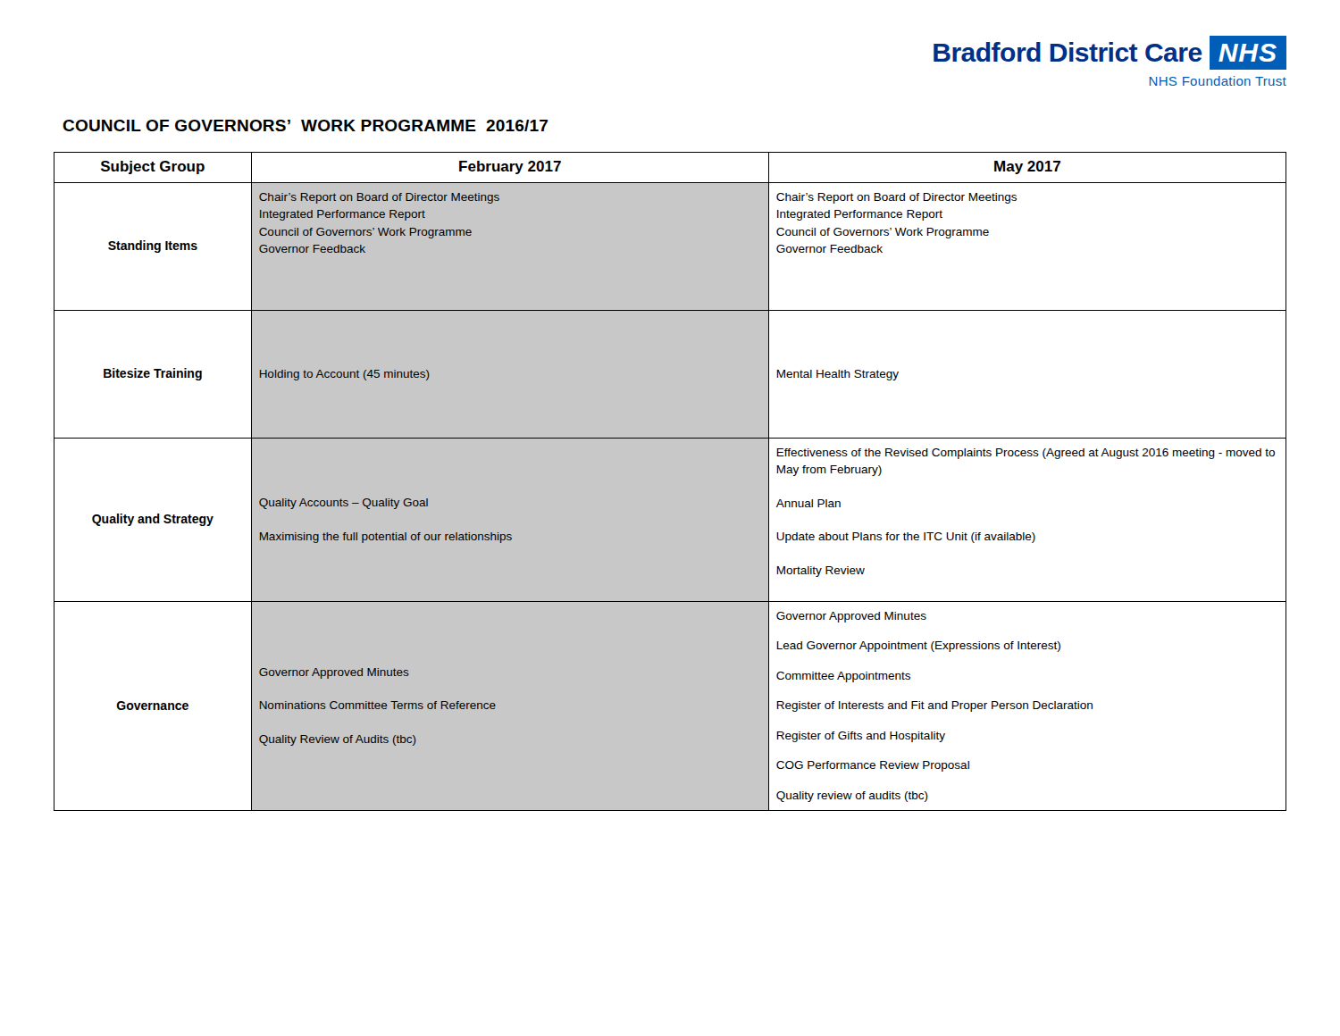Bradford District Care NHS
NHS Foundation Trust
COUNCIL OF GOVERNORS’ WORK PROGRAMME 2016/17
| Subject Group | February 2017 | May 2017 |
| --- | --- | --- |
| Standing Items | Chair’s Report on Board of Director Meetings Integrated Performance Report Council of Governors’ Work Programme Governor Feedback | Chair’s Report on Board of Director Meetings Integrated Performance Report Council of Governors’ Work Programme Governor Feedback |
| Bitesize Training | Holding to Account (45 minutes) | Mental Health Strategy |
| Quality and Strategy | Quality Accounts – Quality Goal Maximising the full potential of our relationships | Effectiveness of the Revised Complaints Process (Agreed at August 2016 meeting - moved to May from February) Annual Plan Update about Plans for the ITC Unit (if available) Mortality Review |
| Governance | Governor Approved Minutes Nominations Committee Terms of Reference Quality Review of Audits (tbc) | Governor Approved Minutes Lead Governor Appointment (Expressions of Interest) Committee Appointments Register of Interests and Fit and Proper Person Declaration Register of Gifts and Hospitality COG Performance Review Proposal Quality review of audits (tbc) |